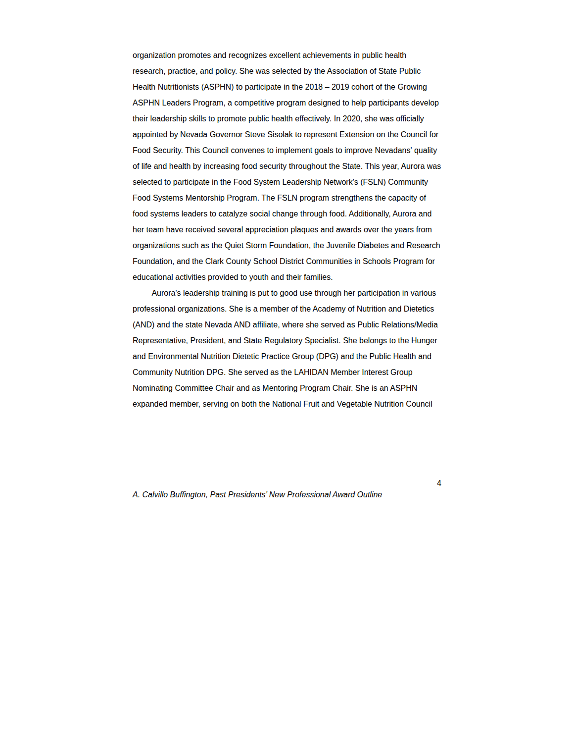organization promotes and recognizes excellent achievements in public health research, practice, and policy. She was selected by the Association of State Public Health Nutritionists (ASPHN) to participate in the 2018 – 2019 cohort of the Growing ASPHN Leaders Program, a competitive program designed to help participants develop their leadership skills to promote public health effectively. In 2020, she was officially appointed by Nevada Governor Steve Sisolak to represent Extension on the Council for Food Security. This Council convenes to implement goals to improve Nevadans' quality of life and health by increasing food security throughout the State. This year, Aurora was selected to participate in the Food System Leadership Network's (FSLN) Community Food Systems Mentorship Program. The FSLN program strengthens the capacity of food systems leaders to catalyze social change through food. Additionally, Aurora and her team have received several appreciation plaques and awards over the years from organizations such as the Quiet Storm Foundation, the Juvenile Diabetes and Research Foundation, and the Clark County School District Communities in Schools Program for educational activities provided to youth and their families.
Aurora's leadership training is put to good use through her participation in various professional organizations. She is a member of the Academy of Nutrition and Dietetics (AND) and the state Nevada AND affiliate, where she served as Public Relations/Media Representative, President, and State Regulatory Specialist. She belongs to the Hunger and Environmental Nutrition Dietetic Practice Group (DPG) and the Public Health and Community Nutrition DPG. She served as the LAHIDAN Member Interest Group Nominating Committee Chair and as Mentoring Program Chair. She is an ASPHN expanded member, serving on both the National Fruit and Vegetable Nutrition Council
4
A. Calvillo Buffington, Past Presidents’ New Professional Award Outline